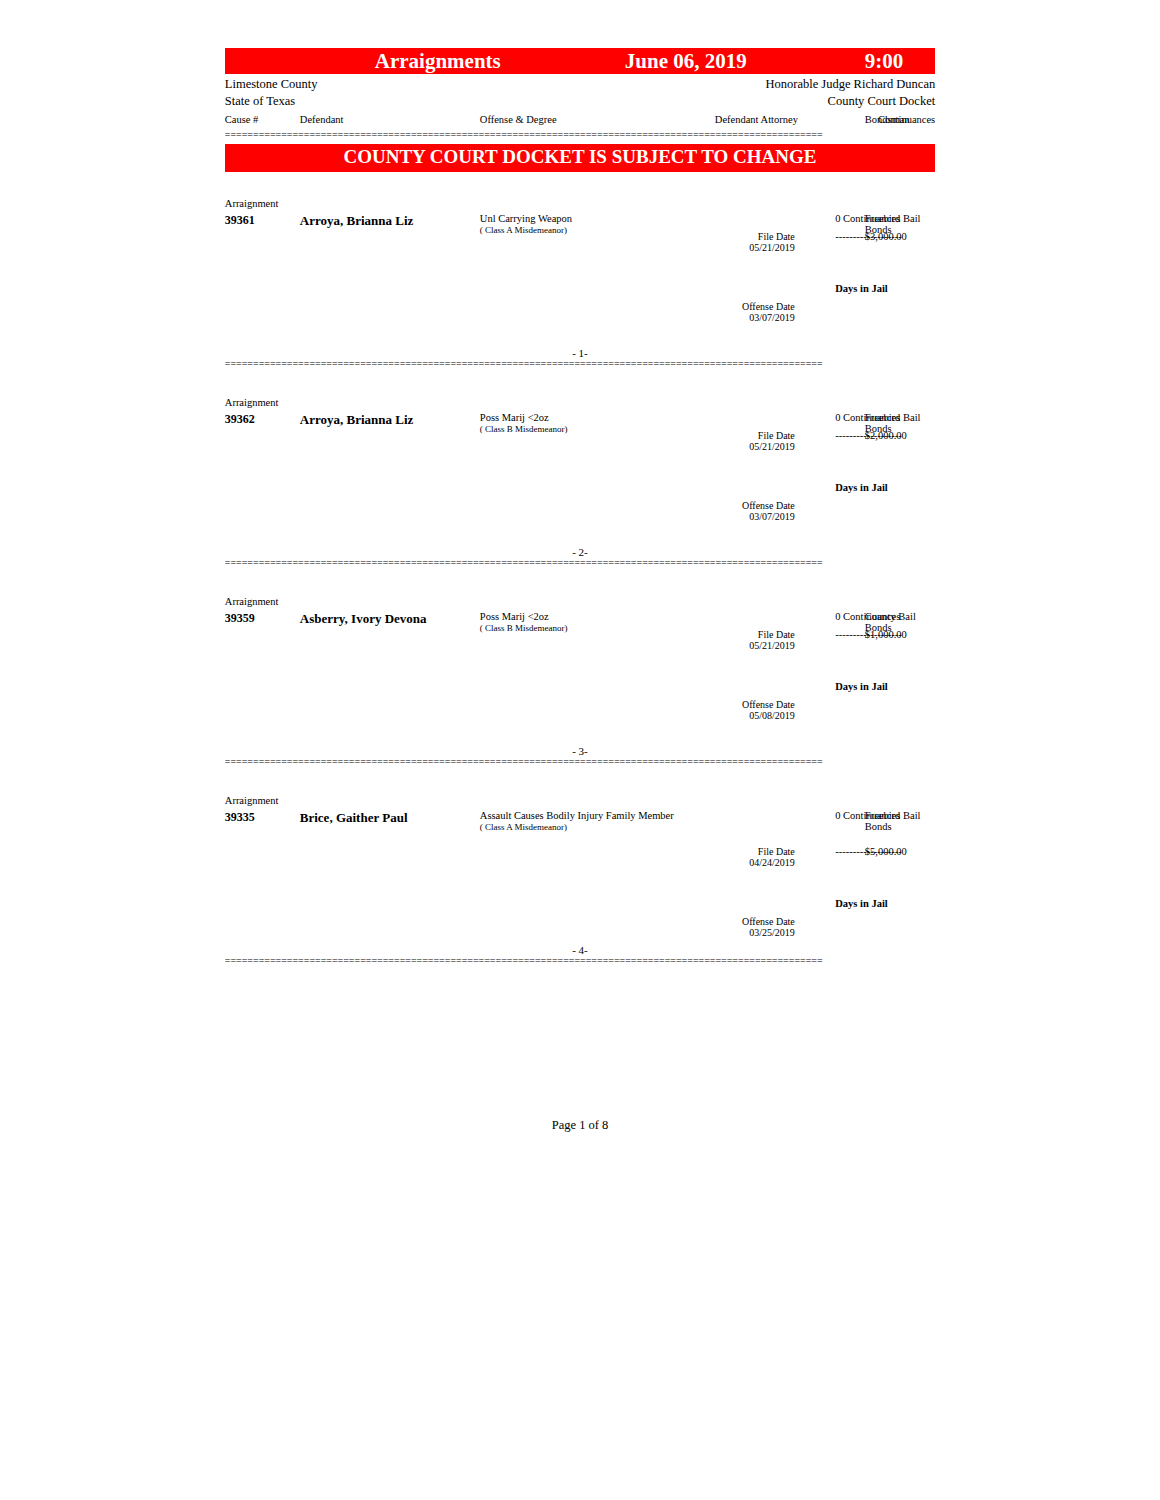Arraignments June 06, 2019 9:00 AM
Limestone County
State of Texas
Honorable Judge Richard Duncan
County Court Docket
Cause # Defendant Offense & Degree Defendant Attorney Bondsman Continuances
==========================================================================================================
COUNTY COURT DOCKET IS SUBJECT TO CHANGE
Arraignment
39361
Arroya, Brianna Liz
Unl Carrying Weapon ( Class A Misdemeanor)
File Date 05/21/2019
Offense Date 03/07/2019
Freebird Bail Bonds
$3,000.00
0 Continuances
-------------------
Days in Jail
- 1-
==========================================================================================================
Arraignment
39362
Arroya, Brianna Liz
Poss Marij <2oz ( Class B Misdemeanor)
File Date 05/21/2019
Offense Date 03/07/2019
Freebird Bail Bonds
$2,000.00
0 Continuances
-------------------
Days in Jail
- 2-
==========================================================================================================
Arraignment
39359
Asberry, Ivory Devona
Poss Marij <2oz ( Class B Misdemeanor)
File Date 05/21/2019
Offense Date 05/08/2019
County Bail Bonds
$1,000.00
0 Continuances
-------------------
Days in Jail
- 3-
==========================================================================================================
Arraignment
39335
Brice, Gaither Paul
Assault Causes Bodily Injury Family Member ( Class A Misdemeanor)
File Date 04/24/2019
Offense Date 03/25/2019
Freebird Bail Bonds
$5,000.00
0 Continuances
-------------------
Days in Jail
- 4-
==========================================================================================================
Page 1 of 8